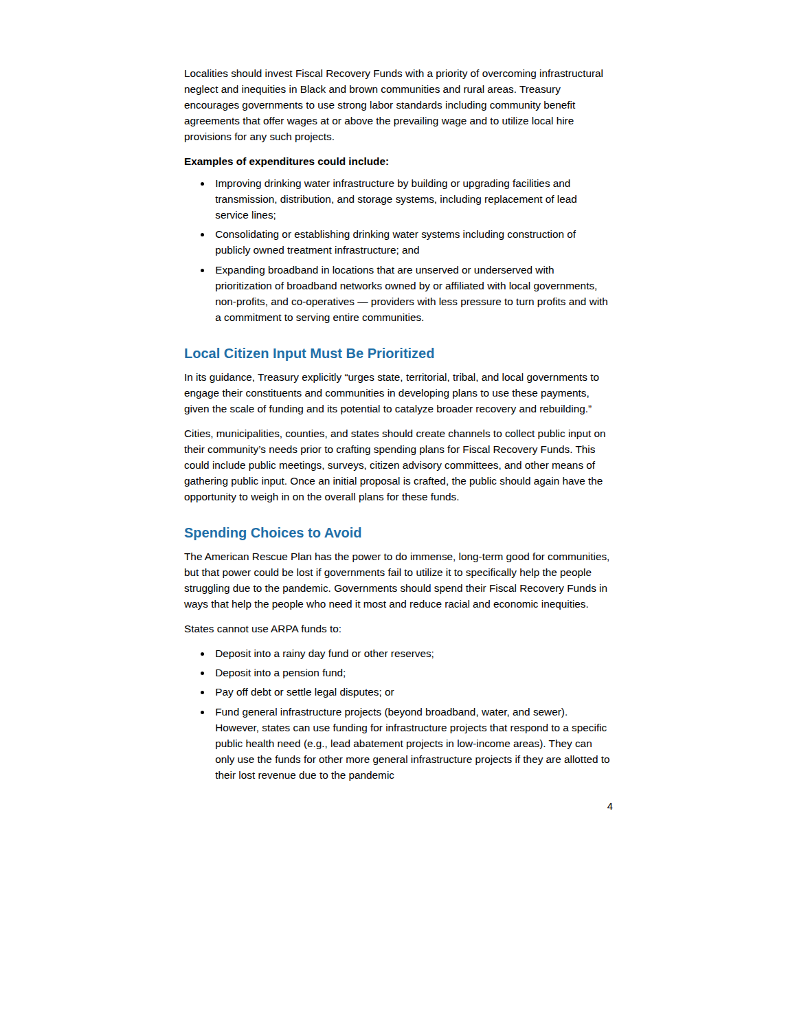Localities should invest Fiscal Recovery Funds with a priority of overcoming infrastructural neglect and inequities in Black and brown communities and rural areas. Treasury encourages governments to use strong labor standards including community benefit agreements that offer wages at or above the prevailing wage and to utilize local hire provisions for any such projects.
Examples of expenditures could include:
Improving drinking water infrastructure by building or upgrading facilities and transmission, distribution, and storage systems, including replacement of lead service lines;
Consolidating or establishing drinking water systems including construction of publicly owned treatment infrastructure; and
Expanding broadband in locations that are unserved or underserved with prioritization of broadband networks owned by or affiliated with local governments, non-profits, and co-operatives — providers with less pressure to turn profits and with a commitment to serving entire communities.
Local Citizen Input Must Be Prioritized
In its guidance, Treasury explicitly “urges state, territorial, tribal, and local governments to engage their constituents and communities in developing plans to use these payments, given the scale of funding and its potential to catalyze broader recovery and rebuilding.”
Cities, municipalities, counties, and states should create channels to collect public input on their community’s needs prior to crafting spending plans for Fiscal Recovery Funds. This could include public meetings, surveys, citizen advisory committees, and other means of gathering public input. Once an initial proposal is crafted, the public should again have the opportunity to weigh in on the overall plans for these funds.
Spending Choices to Avoid
The American Rescue Plan has the power to do immense, long-term good for communities, but that power could be lost if governments fail to utilize it to specifically help the people struggling due to the pandemic. Governments should spend their Fiscal Recovery Funds in ways that help the people who need it most and reduce racial and economic inequities.
States cannot use ARPA funds to:
Deposit into a rainy day fund or other reserves;
Deposit into a pension fund;
Pay off debt or settle legal disputes; or
Fund general infrastructure projects (beyond broadband, water, and sewer). However, states can use funding for infrastructure projects that respond to a specific public health need (e.g., lead abatement projects in low-income areas). They can only use the funds for other more general infrastructure projects if they are allotted to their lost revenue due to the pandemic
4